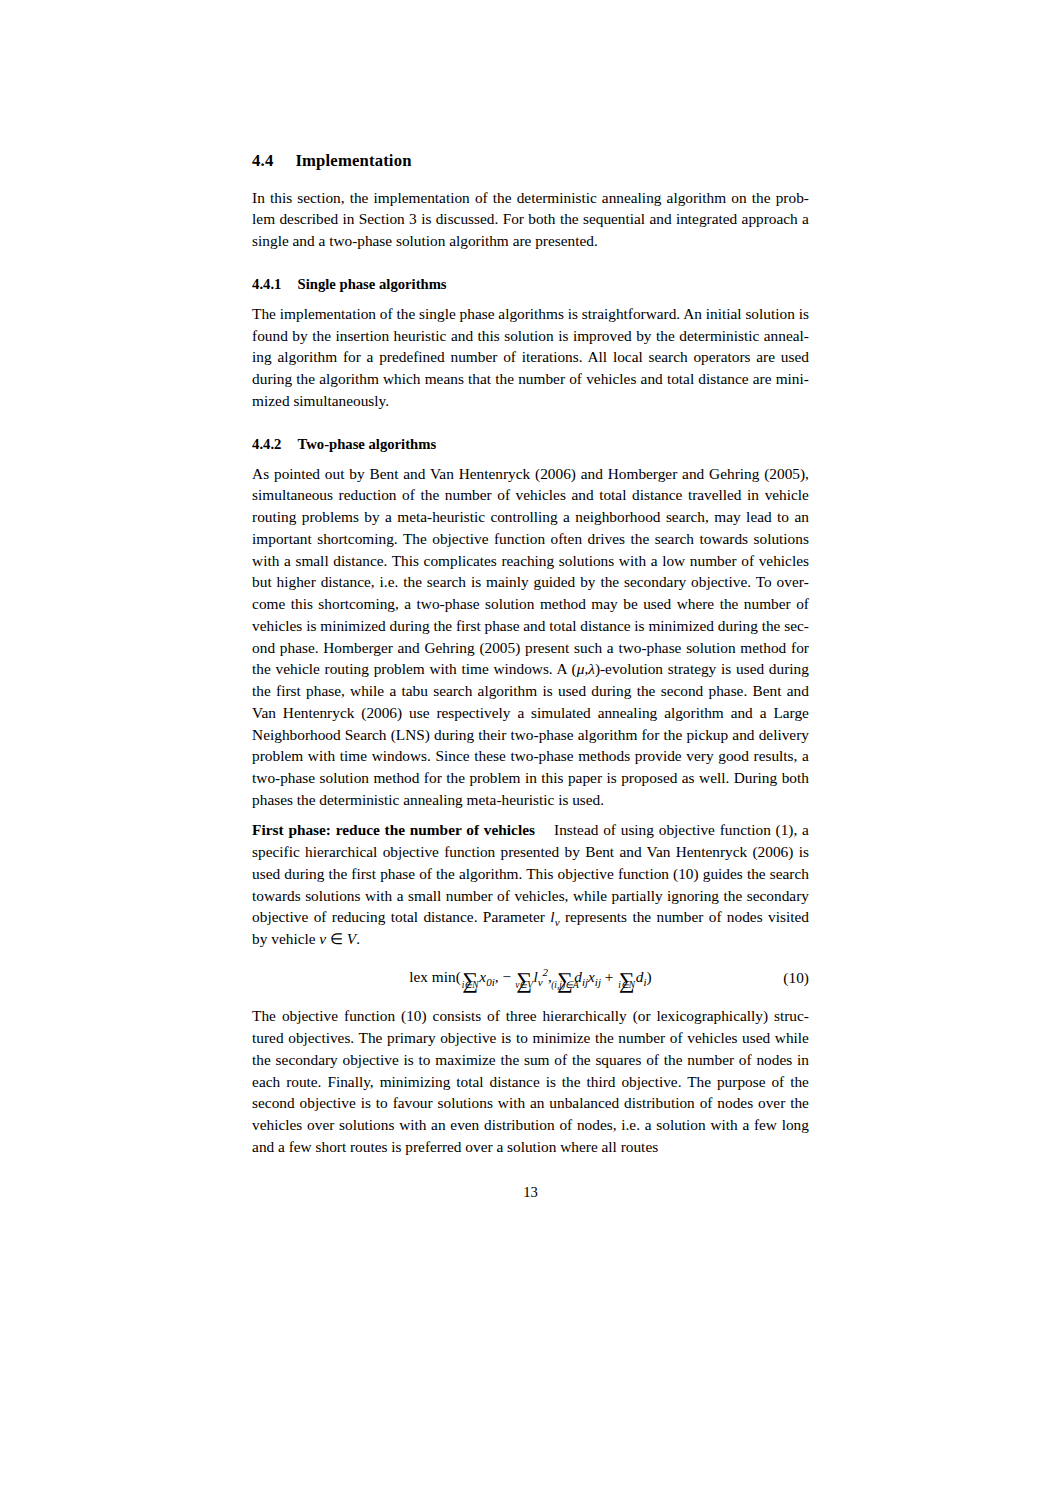4.4 Implementation
In this section, the implementation of the deterministic annealing algorithm on the problem described in Section 3 is discussed. For both the sequential and integrated approach a single and a two-phase solution algorithm are presented.
4.4.1 Single phase algorithms
The implementation of the single phase algorithms is straightforward. An initial solution is found by the insertion heuristic and this solution is improved by the deterministic annealing algorithm for a predefined number of iterations. All local search operators are used during the algorithm which means that the number of vehicles and total distance are minimized simultaneously.
4.4.2 Two-phase algorithms
As pointed out by Bent and Van Hentenryck (2006) and Homberger and Gehring (2005), simultaneous reduction of the number of vehicles and total distance travelled in vehicle routing problems by a meta-heuristic controlling a neighborhood search, may lead to an important shortcoming. The objective function often drives the search towards solutions with a small distance. This complicates reaching solutions with a low number of vehicles but higher distance, i.e. the search is mainly guided by the secondary objective. To overcome this shortcoming, a two-phase solution method may be used where the number of vehicles is minimized during the first phase and total distance is minimized during the second phase. Homberger and Gehring (2005) present such a two-phase solution method for the vehicle routing problem with time windows. A (μ,λ)-evolution strategy is used during the first phase, while a tabu search algorithm is used during the second phase. Bent and Van Hentenryck (2006) use respectively a simulated annealing algorithm and a Large Neighborhood Search (LNS) during their two-phase algorithm for the pickup and delivery problem with time windows. Since these two-phase methods provide very good results, a two-phase solution method for the problem in this paper is proposed as well. During both phases the deterministic annealing meta-heuristic is used.
First phase: reduce the number of vehicles Instead of using objective function (1), a specific hierarchical objective function presented by Bent and Van Hentenryck (2006) is used during the first phase of the algorithm. This objective function (10) guides the search towards solutions with a small number of vehicles, while partially ignoring the secondary objective of reducing total distance. Parameter lv represents the number of nodes visited by vehicle v ∈ V.
lex min(∑i∈N x0i, − ∑v∈V lv2, ∑(i,j)∈A dijxij + ∑i∈N di) (10)
The objective function (10) consists of three hierarchically (or lexicographically) structured objectives. The primary objective is to minimize the number of vehicles used while the secondary objective is to maximize the sum of the squares of the number of nodes in each route. Finally, minimizing total distance is the third objective. The purpose of the second objective is to favour solutions with an unbalanced distribution of nodes over the vehicles over solutions with an even distribution of nodes, i.e. a solution with a few long and a few short routes is preferred over a solution where all routes
13